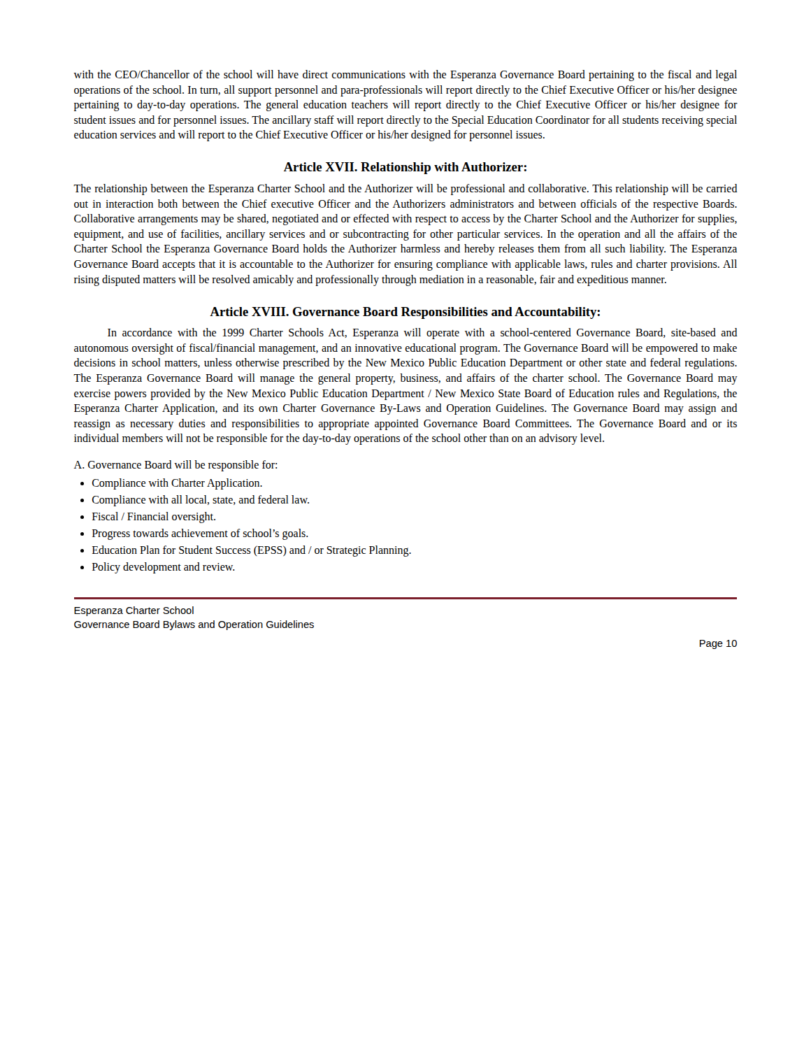with the CEO/Chancellor of the school will have direct communications with the Esperanza Governance Board pertaining to the fiscal and legal operations of the school. In turn, all support personnel and para-professionals will report directly to the Chief Executive Officer or his/her designee pertaining to day-to-day operations. The general education teachers will report directly to the Chief Executive Officer or his/her designee for student issues and for personnel issues. The ancillary staff will report directly to the Special Education Coordinator for all students receiving special education services and will report to the Chief Executive Officer or his/her designed for personnel issues.
Article XVII. Relationship with Authorizer:
The relationship between the Esperanza Charter School and the Authorizer will be professional and collaborative. This relationship will be carried out in interaction both between the Chief executive Officer and the Authorizers administrators and between officials of the respective Boards. Collaborative arrangements may be shared, negotiated and or effected with respect to access by the Charter School and the Authorizer for supplies, equipment, and use of facilities, ancillary services and or subcontracting for other particular services. In the operation and all the affairs of the Charter School the Esperanza Governance Board holds the Authorizer harmless and hereby releases them from all such liability. The Esperanza Governance Board accepts that it is accountable to the Authorizer for ensuring compliance with applicable laws, rules and charter provisions. All rising disputed matters will be resolved amicably and professionally through mediation in a reasonable, fair and expeditious manner.
Article XVIII. Governance Board Responsibilities and Accountability:
In accordance with the 1999 Charter Schools Act, Esperanza will operate with a school-centered Governance Board, site-based and autonomous oversight of fiscal/financial management, and an innovative educational program. The Governance Board will be empowered to make decisions in school matters, unless otherwise prescribed by the New Mexico Public Education Department or other state and federal regulations. The Esperanza Governance Board will manage the general property, business, and affairs of the charter school. The Governance Board may exercise powers provided by the New Mexico Public Education Department / New Mexico State Board of Education rules and Regulations, the Esperanza Charter Application, and its own Charter Governance By-Laws and Operation Guidelines. The Governance Board may assign and reassign as necessary duties and responsibilities to appropriate appointed Governance Board Committees. The Governance Board and or its individual members will not be responsible for the day-to-day operations of the school other than on an advisory level.
A. Governance Board will be responsible for:
Compliance with Charter Application.
Compliance with all local, state, and federal law.
Fiscal / Financial oversight.
Progress towards achievement of school’s goals.
Education Plan for Student Success (EPSS) and / or Strategic Planning.
Policy development and review.
Esperanza Charter School
Governance Board Bylaws and Operation Guidelines
Page 10